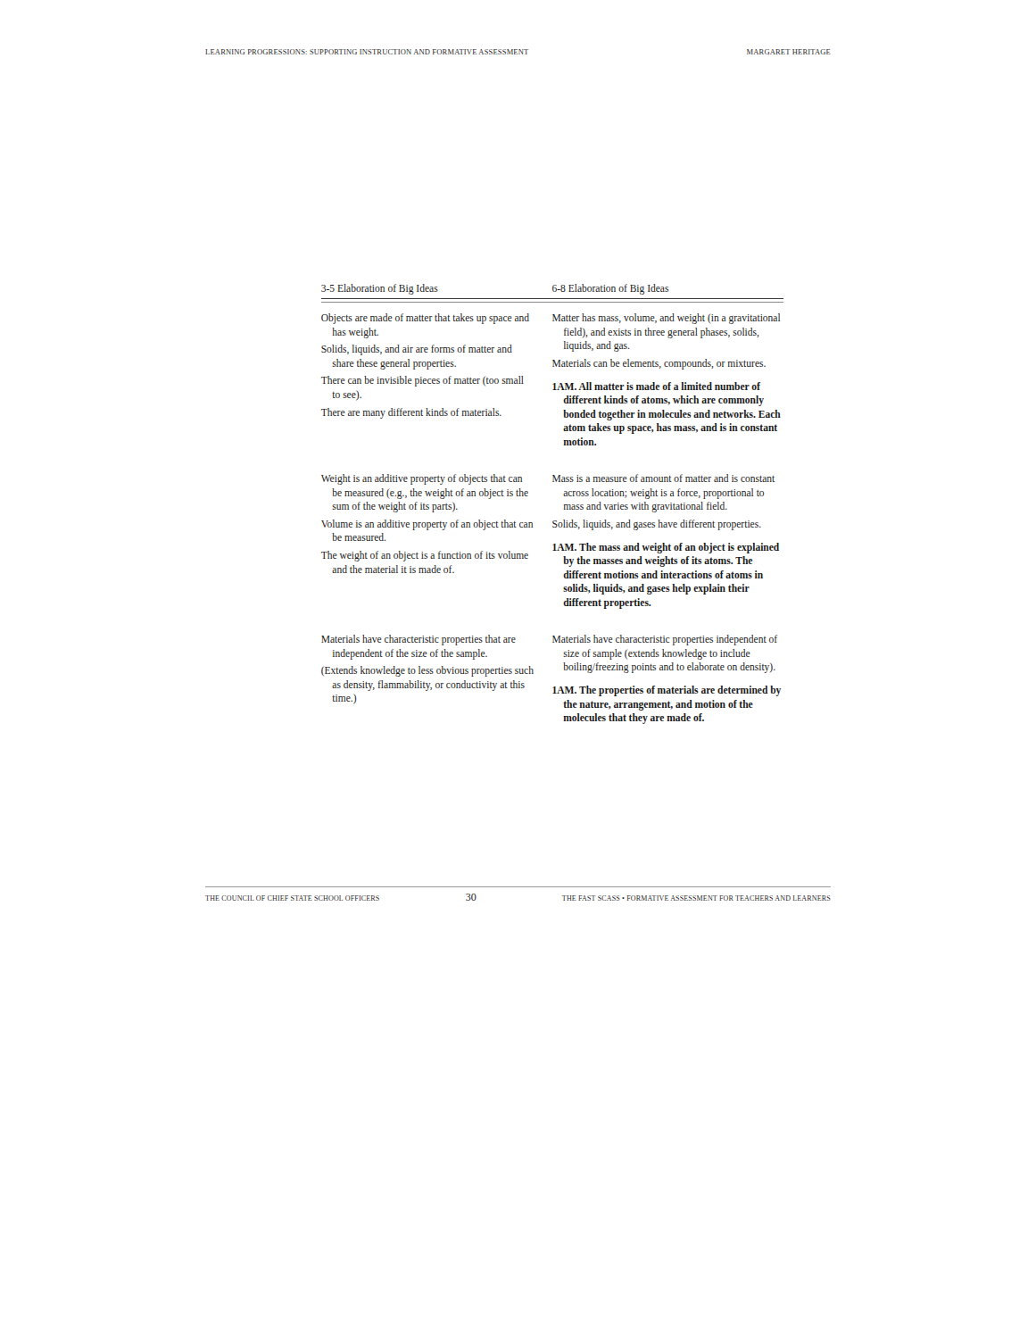Learning Progressions: Supporting Instruction and Formative Assessment
Margaret Heritage
| 3-5 Elaboration of Big Ideas | 6-8 Elaboration of Big Ideas |
| --- | --- |
| Objects are made of matter that takes up space and has weight. Solids, liquids, and air are forms of matter and share these general properties. There can be invisible pieces of matter (too small to see). There are many different kinds of materials. | Matter has mass, volume, and weight (in a gravitational field), and exists in three general phases, solids, liquids, and gas. Materials can be elements, compounds, or mixtures. 1AM. All matter is made of a limited number of different kinds of atoms, which are commonly bonded together in molecules and networks. Each atom takes up space, has mass, and is in constant motion. |
| Weight is an additive property of objects that can be measured (e.g., the weight of an object is the sum of the weight of its parts). Volume is an additive property of an object that can be measured. The weight of an object is a function of its volume and the material it is made of. | Mass is a measure of amount of matter and is constant across location; weight is a force, proportional to mass and varies with gravitational field. Solids, liquids, and gases have different properties. 1AM. The mass and weight of an object is explained by the masses and weights of its atoms. The different motions and interactions of atoms in solids, liquids, and gases help explain their different properties. |
| Materials have characteristic properties that are independent of the size of the sample. (Extends knowledge to less obvious properties such as density, flammability, or conductivity at this time.) | Materials have characteristic properties independent of size of sample (extends knowledge to include boiling/freezing points and to elaborate on density). 1AM. The properties of materials are determined by the nature, arrangement, and motion of the molecules that they are made of. |
The Council of Chief State School Officers
30
The FAST SCASS • Formative Assessment for Teachers and Learners